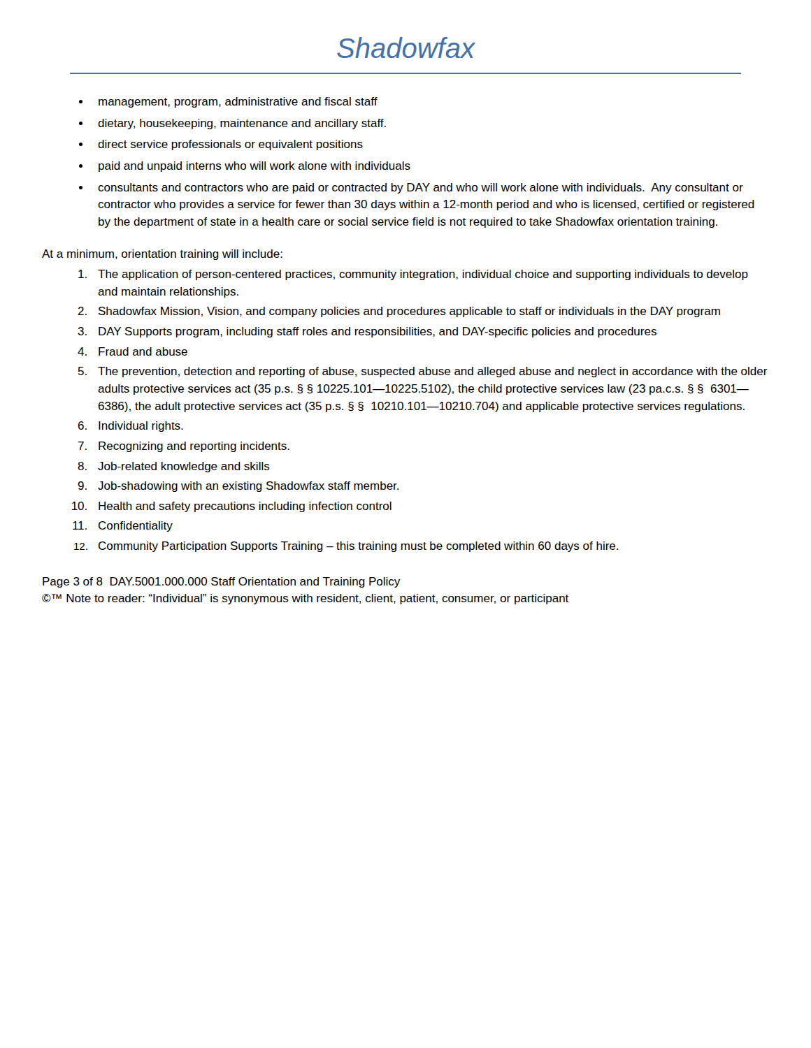Shadowfax
management, program, administrative and fiscal staff
dietary, housekeeping, maintenance and ancillary staff.
direct service professionals or equivalent positions
paid and unpaid interns who will work alone with individuals
consultants and contractors who are paid or contracted by DAY and who will work alone with individuals. Any consultant or contractor who provides a service for fewer than 30 days within a 12-month period and who is licensed, certified or registered by the department of state in a health care or social service field is not required to take Shadowfax orientation training.
At a minimum, orientation training will include:
The application of person-centered practices, community integration, individual choice and supporting individuals to develop and maintain relationships.
Shadowfax Mission, Vision, and company policies and procedures applicable to staff or individuals in the DAY program
DAY Supports program, including staff roles and responsibilities, and DAY-specific policies and procedures
Fraud and abuse
The prevention, detection and reporting of abuse, suspected abuse and alleged abuse and neglect in accordance with the older adults protective services act (35 p.s. § § 10225.101—10225.5102), the child protective services law (23 pa.c.s. § § 6301—6386), the adult protective services act (35 p.s. § § 10210.101—10210.704) and applicable protective services regulations.
Individual rights.
Recognizing and reporting incidents.
Job-related knowledge and skills
Job-shadowing with an existing Shadowfax staff member.
Health and safety precautions including infection control
Confidentiality
Community Participation Supports Training – this training must be completed within 60 days of hire.
Page 3 of 8 DAY.5001.000.000 Staff Orientation and Training Policy
©™ Note to reader: “Individual” is synonymous with resident, client, patient, consumer, or participant